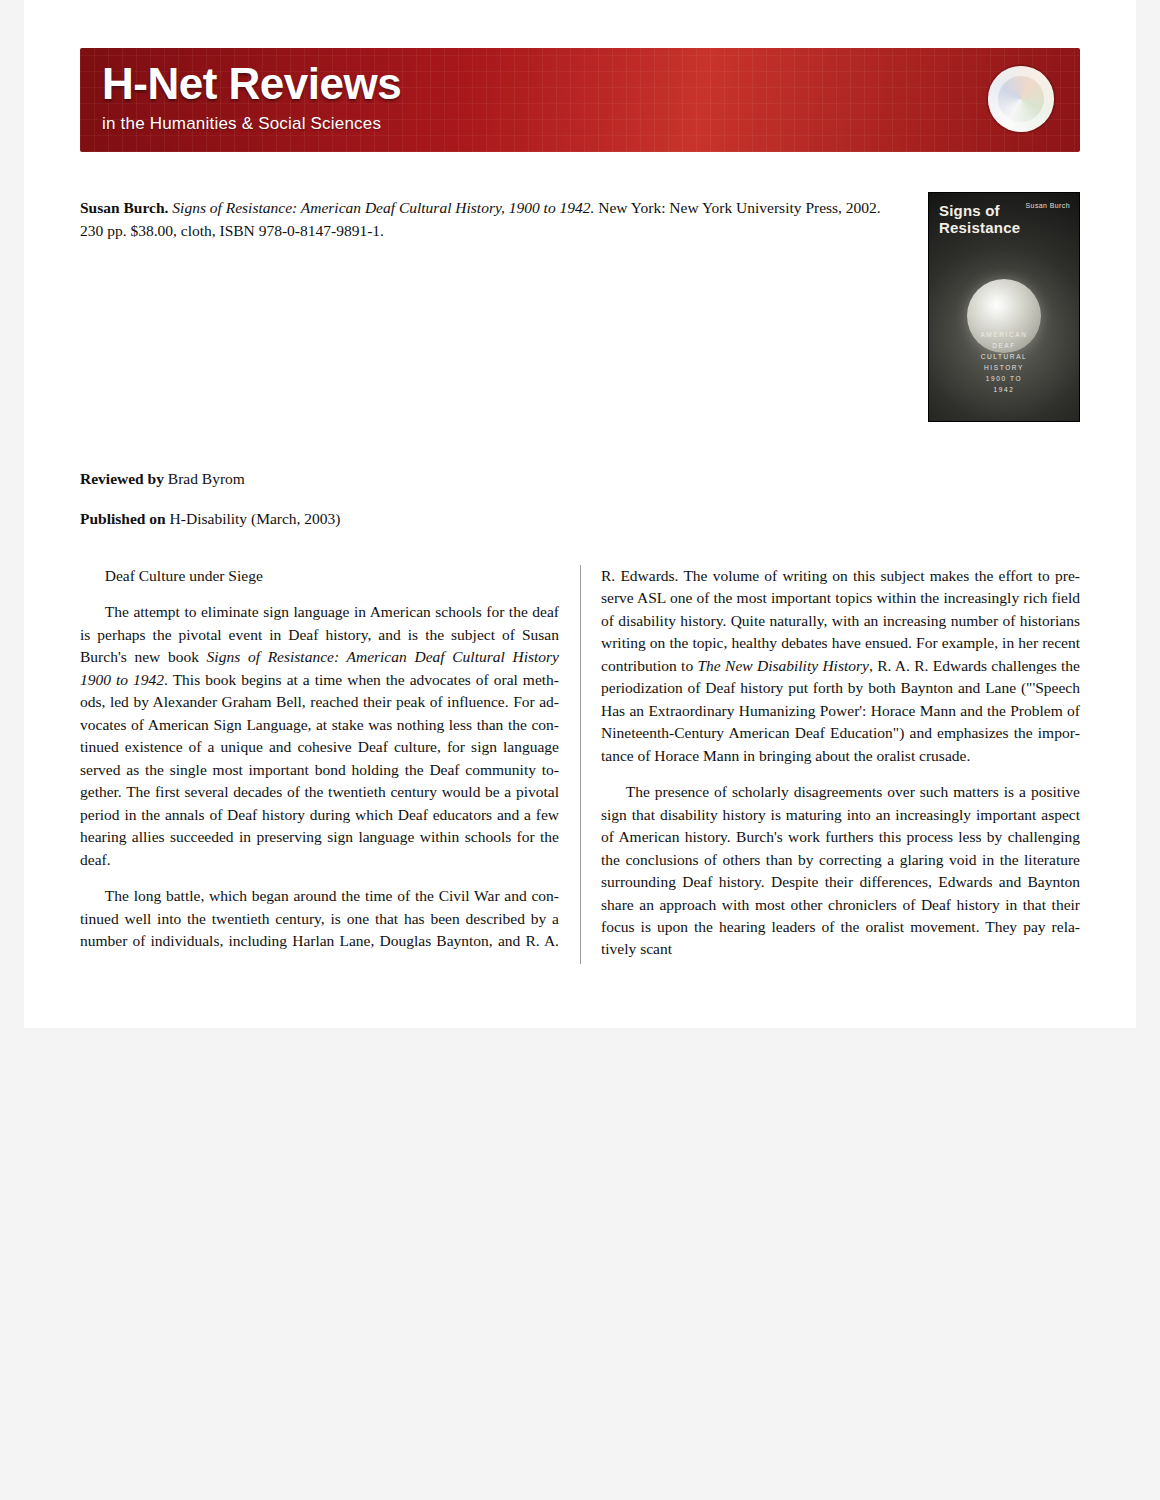H-Net Reviews in the Humanities & Social Sciences
Susan Burch. Signs of Resistance: American Deaf Cultural History, 1900 to 1942. New York: New York University Press, 2002. 230 pp. $38.00, cloth, ISBN 978-0-8147-9891-1.
Signs of
Resistance
Susan Burch
American
Deaf
Cultural
History
1900 to
1942
Reviewed by Brad Byrom
Published on H-Disability (March, 2003)
Deaf Culture under Siege
The attempt to eliminate sign language in American schools for the deaf is perhaps the pivotal event in Deaf history, and is the subject of Susan Burch's new book Signs of Resistance: American Deaf Cultural History 1900 to 1942. This book begins at a time when the advocates of oral methods, led by Alexander Graham Bell, reached their peak of influence. For advocates of American Sign Language, at stake was nothing less than the continued existence of a unique and cohesive Deaf culture, for sign language served as the single most important bond holding the Deaf community together. The first several decades of the twentieth century would be a pivotal period in the annals of Deaf history during which Deaf educators and a few hearing allies succeeded in preserving sign language within schools for the deaf.
The long battle, which began around the time of the Civil War and continued well into the twentieth century, is one that has been described by a number of individuals, including Harlan Lane, Douglas Baynton, and R. A. R. Edwards. The volume of writing on this subject makes the effort to preserve ASL one of the most important topics within the increasingly rich field of disability history. Quite naturally, with an increasing number of historians writing on the topic, healthy debates have ensued. For example, in her recent contribution to The New Disability History, R. A. R. Edwards challenges the periodization of Deaf history put forth by both Baynton and Lane ("'Speech Has an Extraordinary Humanizing Power': Horace Mann and the Problem of Nineteenth-Century American Deaf Education") and emphasizes the importance of Horace Mann in bringing about the oralist crusade.
The presence of scholarly disagreements over such matters is a positive sign that disability history is maturing into an increasingly important aspect of American history. Burch's work furthers this process less by challenging the conclusions of others than by correcting a glaring void in the literature surrounding Deaf history. Despite their differences, Edwards and Baynton share an approach with most other chroniclers of Deaf history in that their focus is upon the hearing leaders of the oralist movement. They pay relatively scant